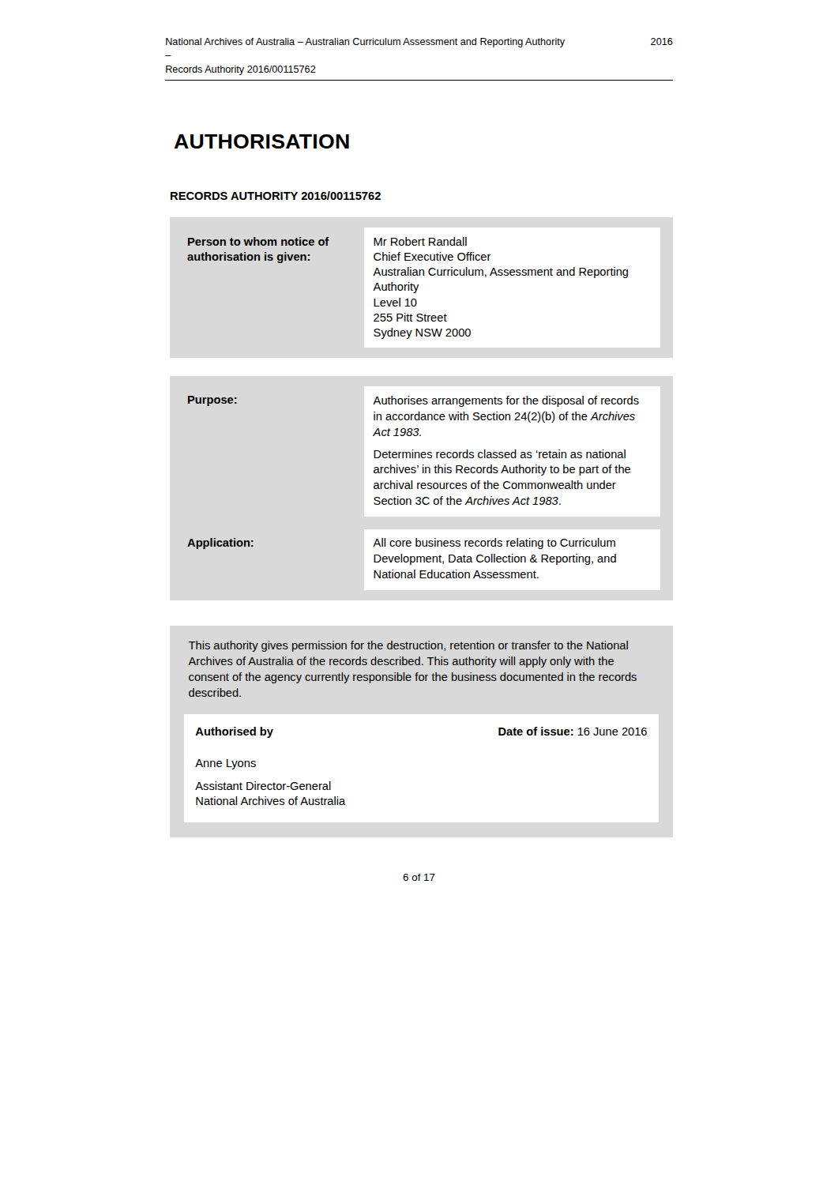National Archives of Australia – Australian Curriculum Assessment and Reporting Authority –
Records Authority 2016/00115762
2016
AUTHORISATION
RECORDS AUTHORITY 2016/00115762
Person to whom notice of authorisation is given:
Mr Robert Randall
Chief Executive Officer
Australian Curriculum, Assessment and Reporting Authority
Level 10
255 Pitt Street
Sydney NSW 2000
Purpose:
Authorises arrangements for the disposal of records in accordance with Section 24(2)(b) of the Archives Act 1983.
Determines records classed as ‘retain as national archives’ in this Records Authority to be part of the archival resources of the Commonwealth under Section 3C of the Archives Act 1983.
Application:
All core business records relating to Curriculum Development, Data Collection & Reporting, and National Education Assessment.
This authority gives permission for the destruction, retention or transfer to the National Archives of Australia of the records described. This authority will apply only with the consent of the agency currently responsible for the business documented in the records described.
Authorised by Date of issue: 16 June 2016
Anne Lyons
Assistant Director-General
National Archives of Australia
6 of 17